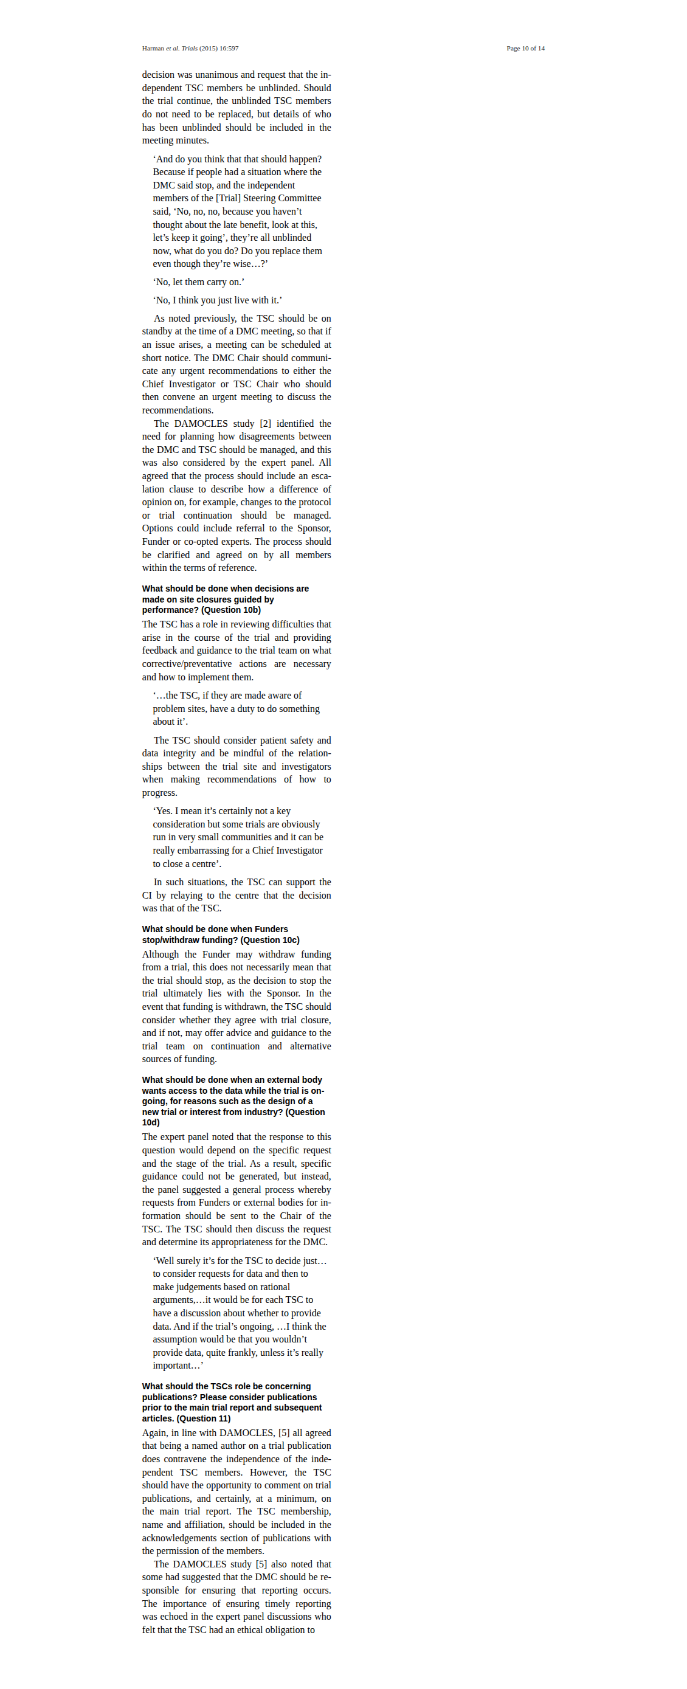Harman et al. Trials (2015) 16:597 Page 10 of 14
decision was unanimous and request that the independent TSC members be unblinded. Should the trial continue, the unblinded TSC members do not need to be replaced, but details of who has been unblinded should be included in the meeting minutes.
‘And do you think that that should happen? Because if people had a situation where the DMC said stop, and the independent members of the [Trial] Steering Committee said, ‘No, no, no, because you haven’t thought about the late benefit, look at this, let’s keep it going’, they’re all unblinded now, what do you do? Do you replace them even though they’re wise…?’
‘No, let them carry on.’
‘No, I think you just live with it.’
As noted previously, the TSC should be on standby at the time of a DMC meeting, so that if an issue arises, a meeting can be scheduled at short notice. The DMC Chair should communicate any urgent recommendations to either the Chief Investigator or TSC Chair who should then convene an urgent meeting to discuss the recommendations.
The DAMOCLES study [2] identified the need for planning how disagreements between the DMC and TSC should be managed, and this was also considered by the expert panel. All agreed that the process should include an escalation clause to describe how a difference of opinion on, for example, changes to the protocol or trial continuation should be managed. Options could include referral to the Sponsor, Funder or co-opted experts. The process should be clarified and agreed on by all members within the terms of reference.
What should be done when decisions are made on site closures guided by performance? (Question 10b)
The TSC has a role in reviewing difficulties that arise in the course of the trial and providing feedback and guidance to the trial team on what corrective/preventative actions are necessary and how to implement them.
‘…the TSC, if they are made aware of problem sites, have a duty to do something about it’.
The TSC should consider patient safety and data integrity and be mindful of the relationships between the trial site and investigators when making recommendations of how to progress.
‘Yes. I mean it’s certainly not a key consideration but some trials are obviously run in very small communities and it can be really embarrassing for a Chief Investigator to close a centre’.
In such situations, the TSC can support the CI by relaying to the centre that the decision was that of the TSC.
What should be done when Funders stop/withdraw funding? (Question 10c)
Although the Funder may withdraw funding from a trial, this does not necessarily mean that the trial should stop, as the decision to stop the trial ultimately lies with the Sponsor. In the event that funding is withdrawn, the TSC should consider whether they agree with trial closure, and if not, may offer advice and guidance to the trial team on continuation and alternative sources of funding.
What should be done when an external body wants access to the data while the trial is on-going, for reasons such as the design of a new trial or interest from industry? (Question 10d)
The expert panel noted that the response to this question would depend on the specific request and the stage of the trial. As a result, specific guidance could not be generated, but instead, the panel suggested a general process whereby requests from Funders or external bodies for information should be sent to the Chair of the TSC. The TSC should then discuss the request and determine its appropriateness for the DMC.
‘Well surely it’s for the TSC to decide just… to consider requests for data and then to make judgements based on rational arguments,…it would be for each TSC to have a discussion about whether to provide data. And if the trial’s ongoing, …I think the assumption would be that you wouldn’t provide data, quite frankly, unless it’s really important…’
What should the TSCs role be concerning publications? Please consider publications prior to the main trial report and subsequent articles. (Question 11)
Again, in line with DAMOCLES, [5] all agreed that being a named author on a trial publication does contravene the independence of the independent TSC members. However, the TSC should have the opportunity to comment on trial publications, and certainly, at a minimum, on the main trial report. The TSC membership, name and affiliation, should be included in the acknowledgements section of publications with the permission of the members.
The DAMOCLES study [5] also noted that some had suggested that the DMC should be responsible for ensuring that reporting occurs. The importance of ensuring timely reporting was echoed in the expert panel discussions who felt that the TSC had an ethical obligation to